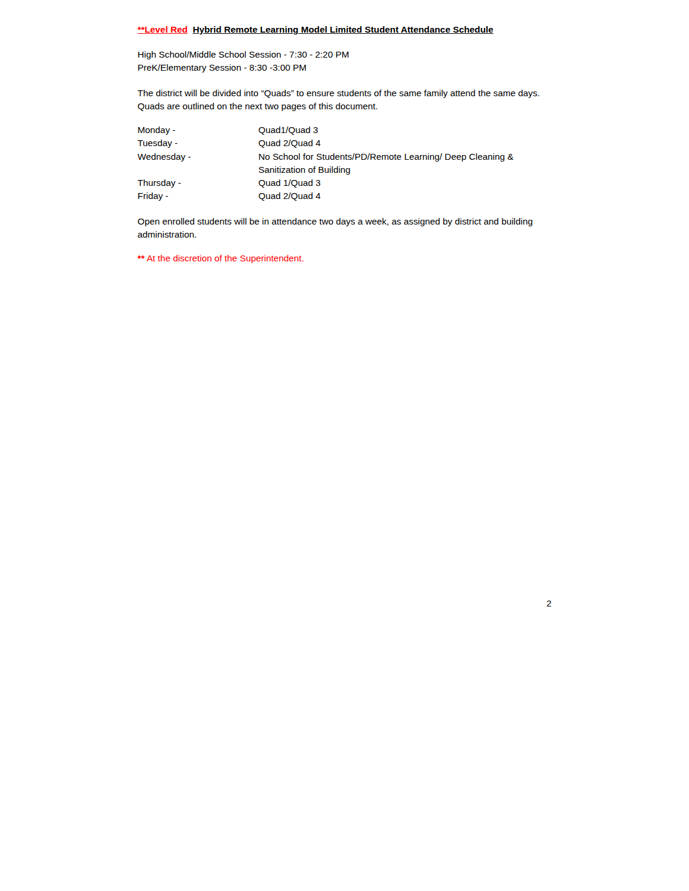**Level Red Hybrid Remote Learning Model Limited Student Attendance Schedule
High School/Middle School Session - 7:30 - 2:20 PM
PreK/Elementary Session - 8:30 -3:00 PM
The district will be divided into “Quads” to ensure students of the same family attend the same days. Quads are outlined on the next two pages of this document.
| Monday - | Quad1/Quad 3 |
| Tuesday - | Quad 2/Quad 4 |
| Wednesday - | No School for Students/PD/Remote Learning/ Deep Cleaning & Sanitization of Building |
| Thursday - | Quad 1/Quad 3 |
| Friday - | Quad 2/Quad 4 |
Open enrolled students will be in attendance two days a week, as assigned by district and building administration.
** At the discretion of the Superintendent.
2